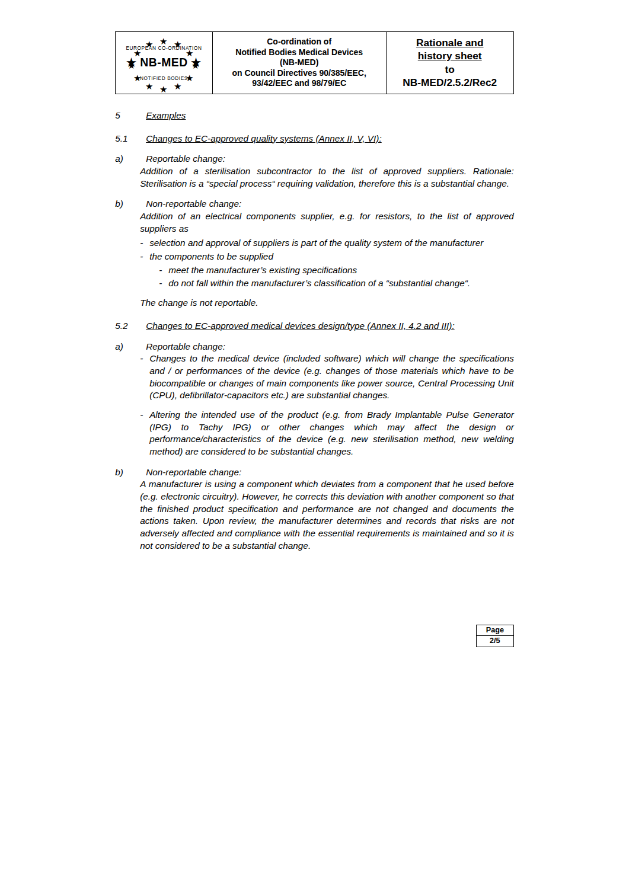| ★ ★ ★ ★ ★ ★ ★ ★ ★ ★ ★ ★ EUROPEAN CO-ORDINATION ★ NB-MED ★ NOTIFIED BODIES | Co-ordination of Notified Bodies Medical Devices (NB-MED) on Council Directives 90/385/EEC, 93/42/EEC and 98/79/EC | Rationale and history sheet to NB-MED/2.5.2/Rec2 |
5
Examples
5.1
Changes to EC-approved quality systems (Annex II, V, VI):
a)
Reportable change:
Addition of a sterilisation subcontractor to the list of approved suppliers. Rationale: Sterilisation is a “special process“ requiring validation, therefore this is a substantial change.
b)
Non-reportable change:
Addition of an electrical components supplier, e.g. for resistors, to the list of approved suppliers as
selection and approval of suppliers is part of the quality system of the manufacturer
the components to be supplied
meet the manufacturer’s existing specifications
do not fall within the manufacturer’s classification of a “substantial change“.
The change is not reportable.
5.2
Changes to EC-approved medical devices design/type (Annex II, 4.2 and III):
a)
Reportable change:
Changes to the medical device (included software) which will change the specifications and / or performances of the device (e.g. changes of those materials which have to be biocompatible or changes of main components like power source, Central Processing Unit (CPU), defibrillator-capacitors etc.) are substantial changes.
Altering the intended use of the product (e.g. from Brady Implantable Pulse Generator (IPG) to Tachy IPG) or other changes which may affect the design or performance/characteristics of the device (e.g. new sterilisation method, new welding method) are considered to be substantial changes.
b)
Non-reportable change:
A manufacturer is using a component which deviates from a component that he used before (e.g. electronic circuitry). However, he corrects this deviation with another component so that the finished product specification and performance are not changed and documents the actions taken. Upon review, the manufacturer determines and records that risks are not adversely affected and compliance with the essential requirements is maintained and so it is not considered to be a substantial change.
Page
2/5